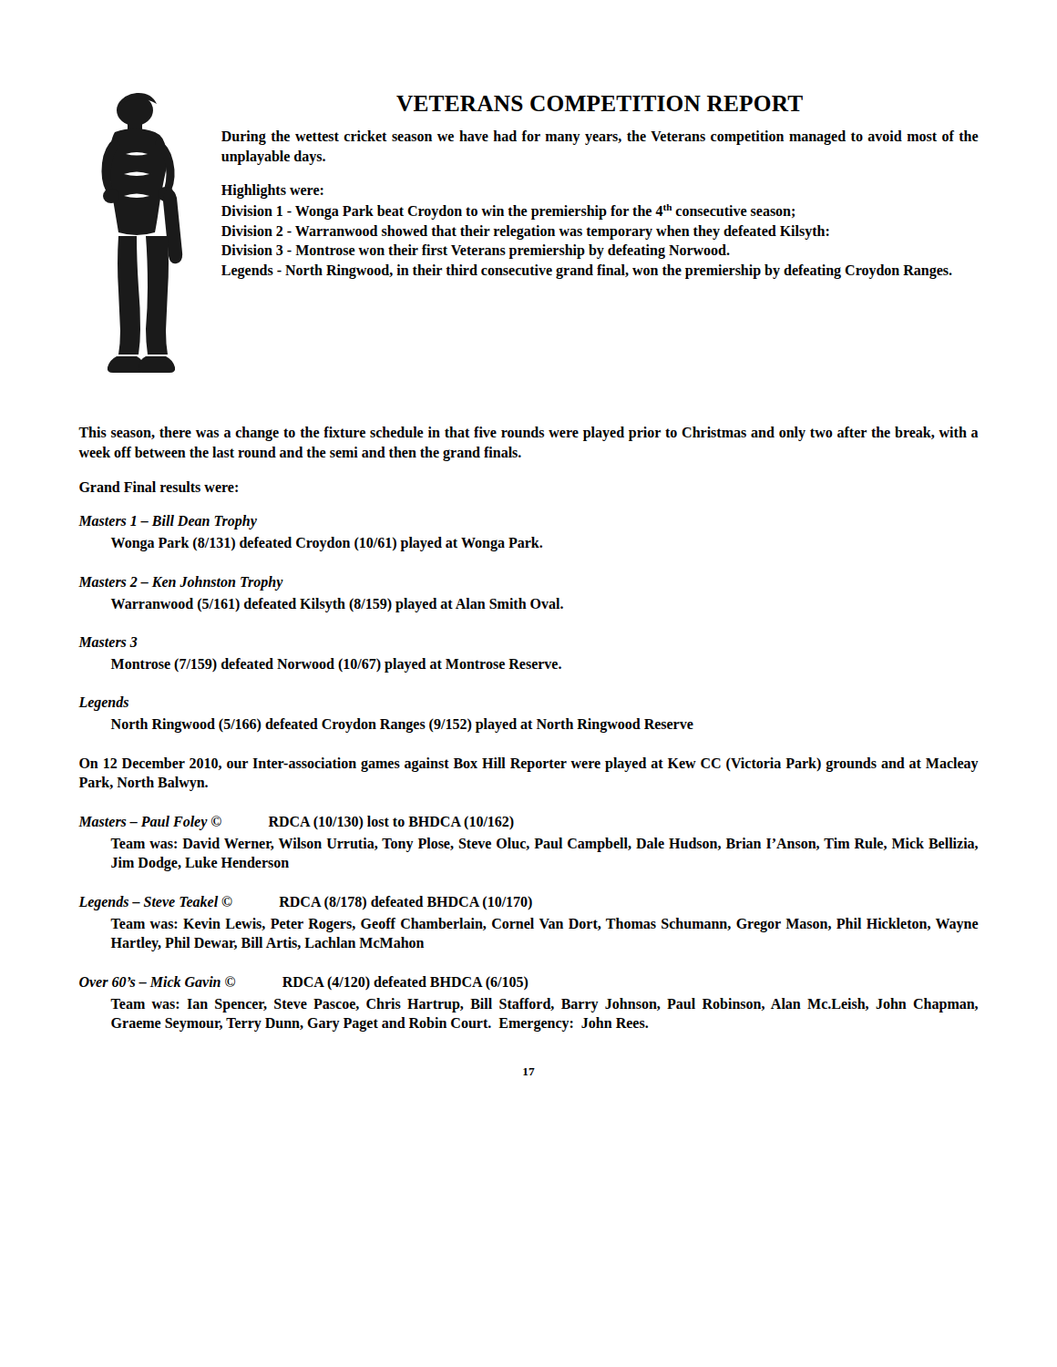VETERANS COMPETITION REPORT
During the wettest cricket season we have had for many years, the Veterans competition managed to avoid most of the unplayable days.
Highlights were:
Division 1 - Wonga Park beat Croydon to win the premiership for the 4th consecutive season;
Division 2 - Warranwood showed that their relegation was temporary when they defeated Kilsyth:
Division 3 - Montrose won their first Veterans premiership by defeating Norwood.
Legends - North Ringwood, in their third consecutive grand final, won the premiership by defeating Croydon Ranges.
This season, there was a change to the fixture schedule in that five rounds were played prior to Christmas and only two after the break, with a week off between the last round and the semi and then the grand finals.
Grand Final results were:
Masters 1 – Bill Dean Trophy
Wonga Park (8/131) defeated Croydon (10/61) played at Wonga Park.
Masters 2 – Ken Johnston Trophy
Warranwood (5/161) defeated Kilsyth (8/159) played at Alan Smith Oval.
Masters 3
Montrose (7/159) defeated Norwood (10/67) played at Montrose Reserve.
Legends
North Ringwood (5/166) defeated Croydon Ranges (9/152) played at North Ringwood Reserve
On 12 December 2010, our Inter-association games against Box Hill Reporter were played at Kew CC (Victoria Park) grounds and at Macleay Park, North Balwyn.
Masters – Paul Foley © RDCA (10/130) lost to BHDCA (10/162)
Team was: David Werner, Wilson Urrutia, Tony Plose, Steve Oluc, Paul Campbell, Dale Hudson, Brian I’Anson, Tim Rule, Mick Bellizia, Jim Dodge, Luke Henderson
Legends – Steve Teakel © RDCA (8/178) defeated BHDCA (10/170)
Team was: Kevin Lewis, Peter Rogers, Geoff Chamberlain, Cornel Van Dort, Thomas Schumann, Gregor Mason, Phil Hickleton, Wayne Hartley, Phil Dewar, Bill Artis, Lachlan McMahon
Over 60’s – Mick Gavin © RDCA (4/120) defeated BHDCA (6/105)
Team was: Ian Spencer, Steve Pascoe, Chris Hartrup, Bill Stafford, Barry Johnson, Paul Robinson, Alan Mc.Leish, John Chapman, Graeme Seymour, Terry Dunn, Gary Paget and Robin Court. Emergency: John Rees.
17